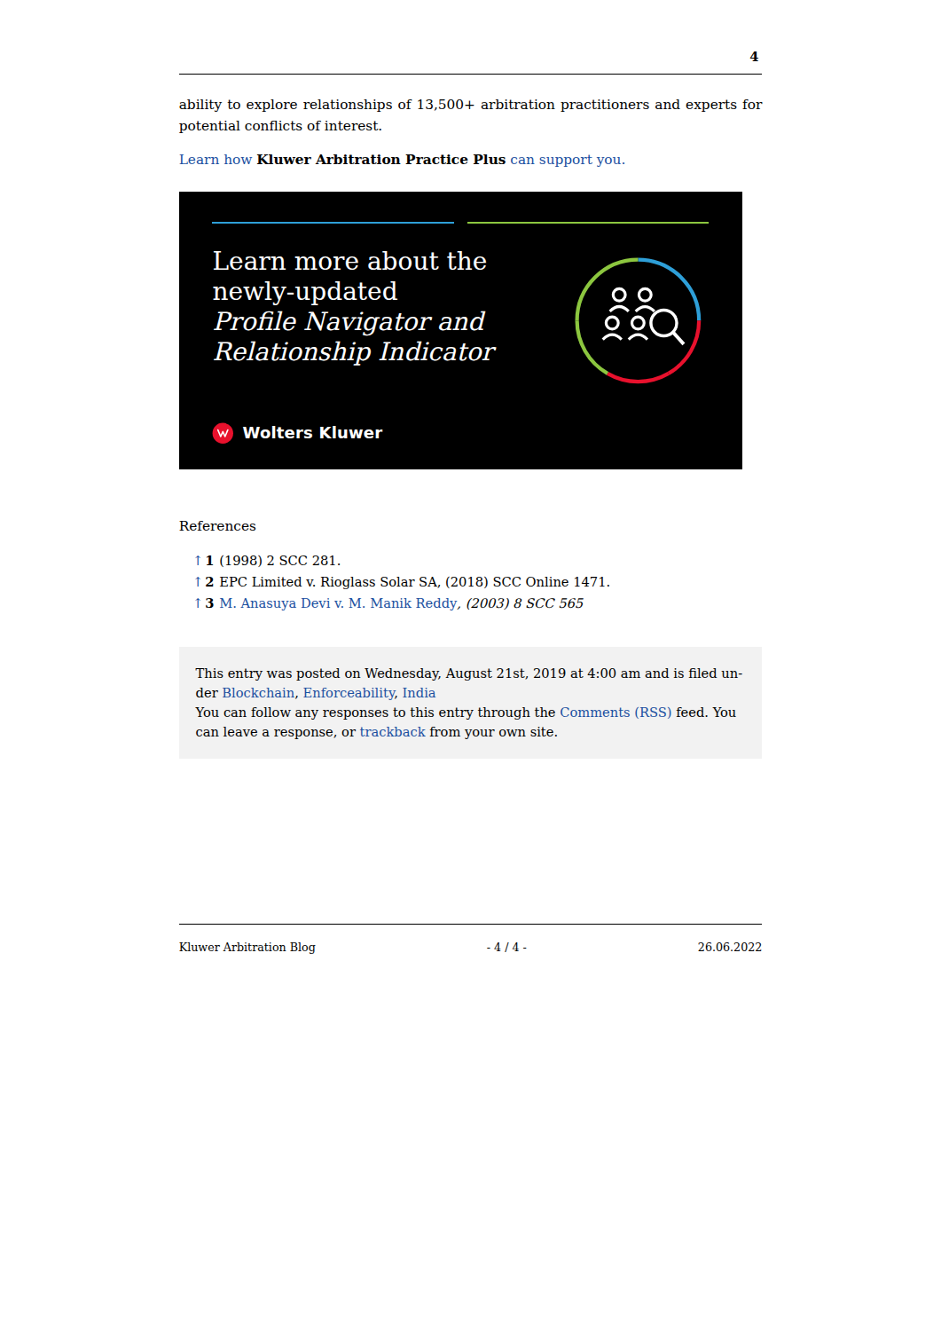4
ability to explore relationships of 13,500+ arbitration practitioners and experts for potential conflicts of interest.
Learn how Kluwer Arbitration Practice Plus can support you.
Learn more about the
newly-updated
Profile Navigator and
Relationship Indicator
Wolters Kluwer
References
↑1(1998) 2 SCC 281.
↑2 EPC Limited v. Rioglass Solar SA, (2018) SCC Online 1471.
↑3 M. Anasuya Devi v. M. Manik Reddy, (2003) 8 SCC 565
This entry was posted on Wednesday, August 21st, 2019 at 4:00 am and is filed under Blockchain, Enforceability, India
You can follow any responses to this entry through the Comments (RSS) feed. You can leave a response, or trackback from your own site.
Kluwer Arbitration Blog
- 4 / 4 -
26.06.2022